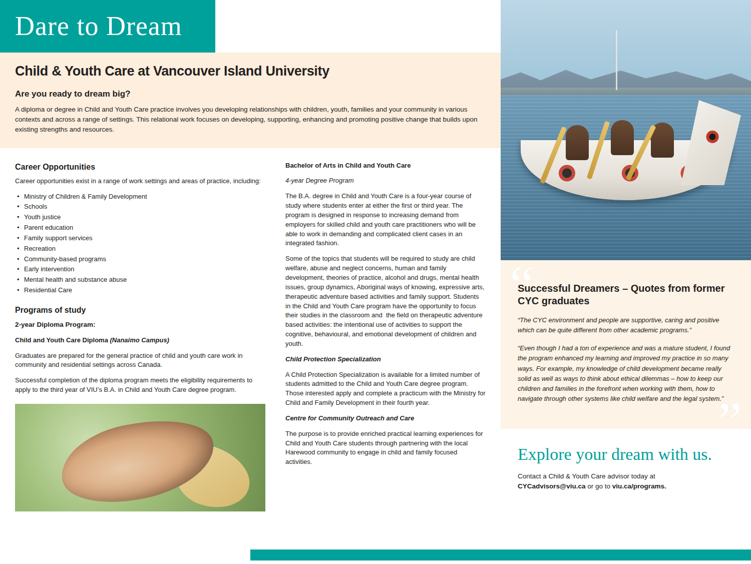Dare to Dream
Child & Youth Care at Vancouver Island University
Are you ready to dream big?
A diploma or degree in Child and Youth Care practice involves you developing relationships with children, youth, families and your community in various contexts and across a range of settings. This relational work focuses on developing, supporting, enhancing and promoting positive change that builds upon existing strengths and resources.
Career Opportunities
Career opportunities exist in a range of work settings and areas of practice, including:
Ministry of Children & Family Development
Schools
Youth justice
Parent education
Family support services
Recreation
Community-based programs
Early intervention
Mental health and substance abuse
Residential Care
Programs of study
2-year Diploma Program:
Child and Youth Care Diploma (Nanaimo Campus)
Graduates are prepared for the general practice of child and youth care work in community and residential settings across Canada.
Successful completion of the diploma program meets the eligibility requirements to apply to the third year of VIU’s B.A. in Child and Youth Care degree program.
Bachelor of Arts in Child and Youth Care
4-year Degree Program
The B.A. degree in Child and Youth Care is a four-year course of study where students enter at either the first or third year. The program is designed in response to increasing demand from employers for skilled child and youth care practitioners who will be able to work in demanding and complicated client cases in an integrated fashion.
Some of the topics that students will be required to study are child welfare, abuse and neglect concerns, human and family development, theories of practice, alcohol and drugs, mental health issues, group dynamics, Aboriginal ways of knowing, expressive arts, therapeutic adventure based activities and family support. Students in the Child and Youth Care program have the opportunity to focus their studies in the classroom and the field on therapeutic adventure based activities: the intentional use of activities to support the cognitive, behavioural, and emotional development of children and youth.
Child Protection Specialization
A Child Protection Specialization is available for a limited number of students admitted to the Child and Youth Care degree program. Those interested apply and complete a practicum with the Ministry for Child and Family Development in their fourth year.
Centre for Community Outreach and Care
The purpose is to provide enriched practical learning experiences for Child and Youth Care students through partnering with the local Harewood community to engage in child and family focused activities.
“
Successful Dreamers – Quotes from former CYC graduates
“The CYC environment and people are supportive, caring and positive which can be quite different from other academic programs.”
“Even though I had a ton of experience and was a mature student, I found the program enhanced my learning and improved my practice in so many ways. For example, my knowledge of child development became really solid as well as ways to think about ethical dilemmas – how to keep our children and families in the forefront when working with them, how to navigate through other systems like child welfare and the legal system.”
”
Explore your dream with us.
Contact a Child & Youth Care advisor today at
CYCadvisors@viu.ca or go to viu.ca/programs.